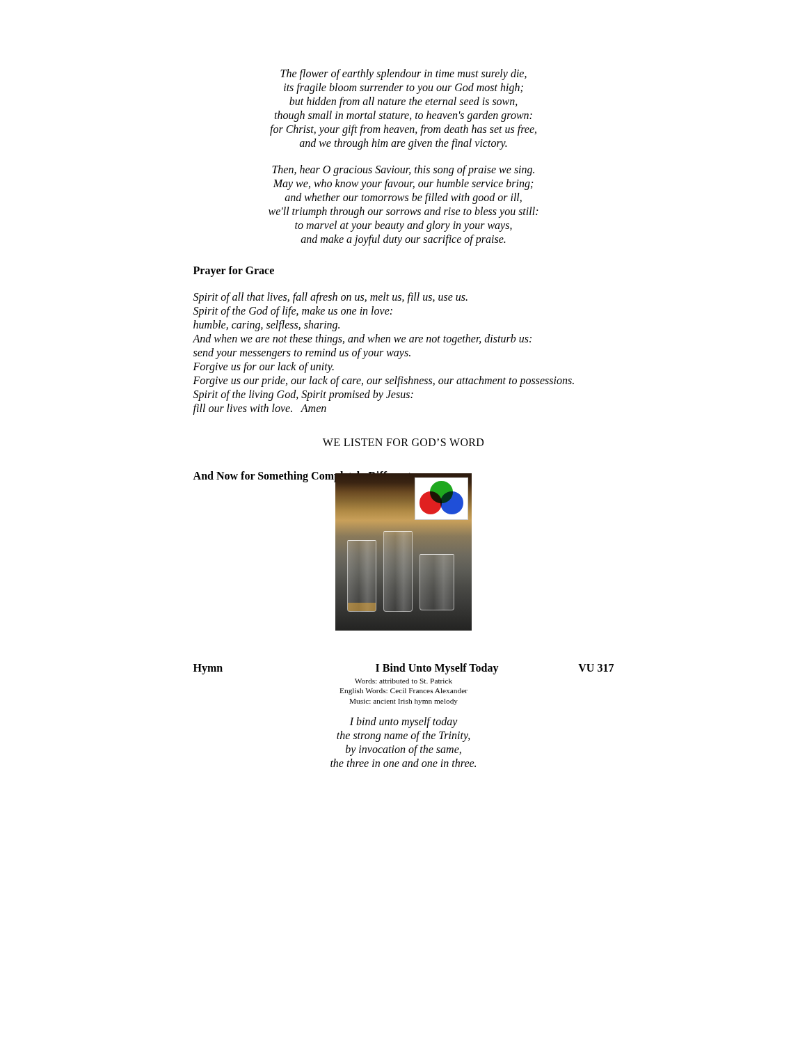The flower of earthly splendour in time must surely die,
its fragile bloom surrender to you our God most high;
but hidden from all nature the eternal seed is sown,
though small in mortal stature, to heaven's garden grown:
for Christ, your gift from heaven, from death has set us free,
and we through him are given the final victory.
Then, hear O gracious Saviour, this song of praise we sing.
May we, who know your favour, our humble service bring;
and whether our tomorrows be filled with good or ill,
we'll triumph through our sorrows and rise to bless you still:
to marvel at your beauty and glory in your ways,
and make a joyful duty our sacrifice of praise.
Prayer for Grace
Spirit of all that lives, fall afresh on us, melt us, fill us, use us.
Spirit of the God of life, make us one in love:
humble, caring, selfless, sharing.
And when we are not these things, and when we are not together, disturb us:
send your messengers to remind us of your ways.
Forgive us for our lack of unity.
Forgive us our pride, our lack of care, our selfishness, our attachment to possessions.
Spirit of the living God, Spirit promised by Jesus:
fill our lives with love. Amen
WE LISTEN FOR GOD’S WORD
And Now for Something Completely Different
Hymn
I Bind Unto Myself Today
VU 317
Words: attributed to St. Patrick
English Words: Cecil Frances Alexander
Music: ancient Irish hymn melody
I bind unto myself today
the strong name of the Trinity,
by invocation of the same,
the three in one and one in three.